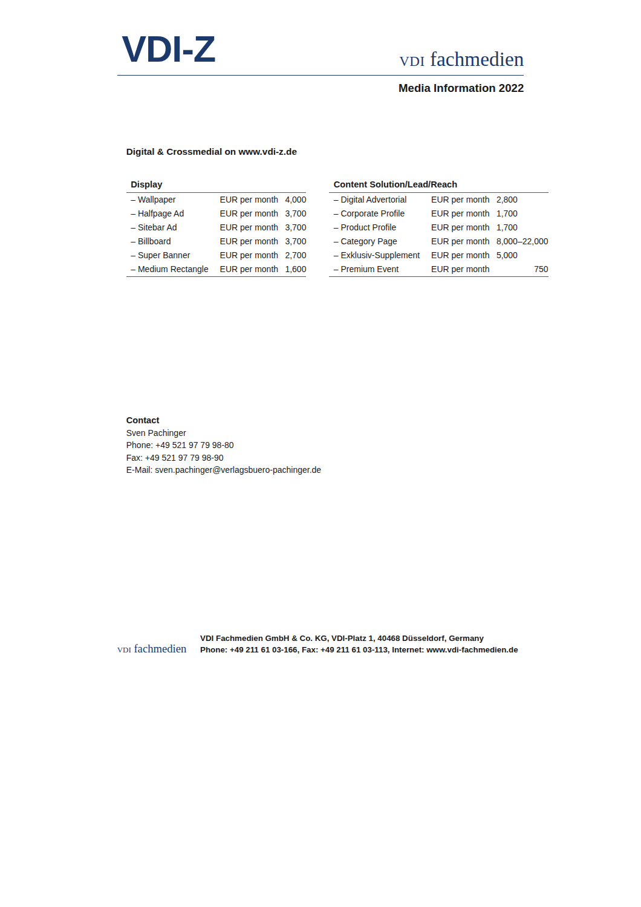VDI-Z
vdi fachmedien
Media Information 2022
Digital & Crossmedial on www.vdi-z.de
Display
| – Wallpaper | EUR per month | 4,000 |
| – Halfpage Ad | EUR per month | 3,700 |
| – Sitebar Ad | EUR per month | 3,700 |
| – Billboard | EUR per month | 3,700 |
| – Super Banner | EUR per month | 2,700 |
| – Medium Rectangle | EUR per month | 1,600 |
Content Solution/Lead/Reach
| – Digital Advertorial | EUR per month | 2,800 |
| – Corporate Profile | EUR per month | 1,700 |
| – Product Profile | EUR per month | 1,700 |
| – Category Page | EUR per month | 8,000–22,000 |
| – Exklusiv-Supplement | EUR per month | 5,000 |
| – Premium Event | EUR per month | 750 |
Contact
Sven Pachinger
Phone: +49 521 97 79 98-80
Fax: +49 521 97 79 98-90
E-Mail: sven.pachinger@verlagsbuero-pachinger.de
vdi fachmedien
VDI Fachmedien GmbH & Co. KG, VDI-Platz 1, 40468 Düsseldorf, Germany
Phone: +49 211 61 03-166, Fax: +49 211 61 03-113, Internet: www.vdi-fachmedien.de